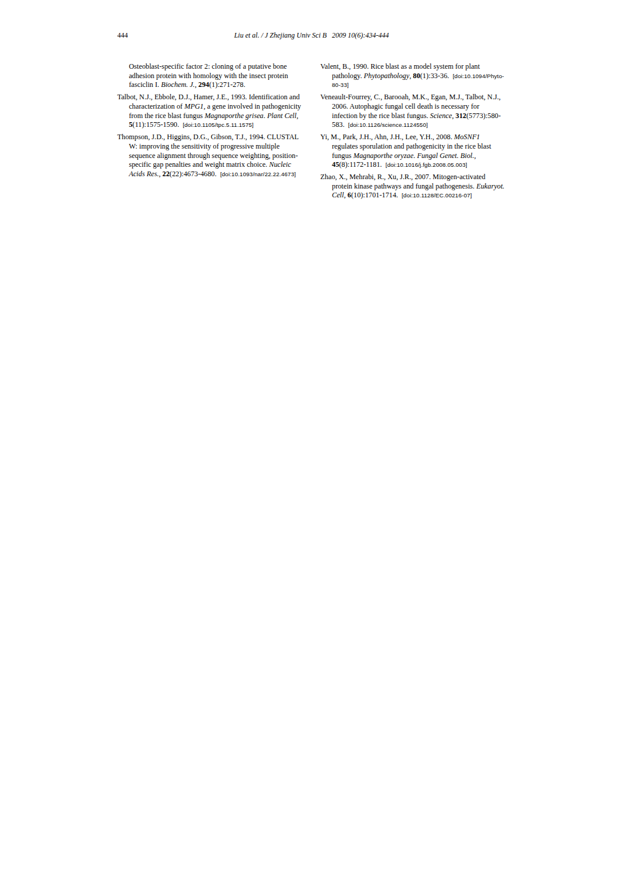444
Liu et al. / J Zhejiang Univ Sci B 2009 10(6):434-444
Osteoblast-specific factor 2: cloning of a putative bone adhesion protein with homology with the insect protein fasciclin I. Biochem. J., 294(1):271-278.
Talbot, N.J., Ebbole, D.J., Hamer, J.E., 1993. Identification and characterization of MPG1, a gene involved in pathogenicity from the rice blast fungus Magnaporthe grisea. Plant Cell, 5(11):1575-1590. [doi:10.1105/tpc.5.11.1575]
Thompson, J.D., Higgins, D.G., Gibson, T.J., 1994. CLUSTAL W: improving the sensitivity of progressive multiple sequence alignment through sequence weighting, position-specific gap penalties and weight matrix choice. Nucleic Acids Res., 22(22):4673-4680. [doi:10.1093/nar/22.22.4673]
Valent, B., 1990. Rice blast as a model system for plant pathology. Phytopathology, 80(1):33-36. [doi:10.1094/Phyto-80-33]
Veneault-Fourrey, C., Barooah, M.K., Egan, M.J., Talbot, N.J., 2006. Autophagic fungal cell death is necessary for infection by the rice blast fungus. Science, 312(5773):580-583. [doi:10.1126/science.1124550]
Yi, M., Park, J.H., Ahn, J.H., Lee, Y.H., 2008. MoSNF1 regulates sporulation and pathogenicity in the rice blast fungus Magnaporthe oryzae. Fungal Genet. Biol., 45(8):1172-1181. [doi:10.1016/j.fgb.2008.05.003]
Zhao, X., Mehrabi, R., Xu, J.R., 2007. Mitogen-activated protein kinase pathways and fungal pathogenesis. Eukaryot. Cell, 6(10):1701-1714. [doi:10.1128/EC.00216-07]